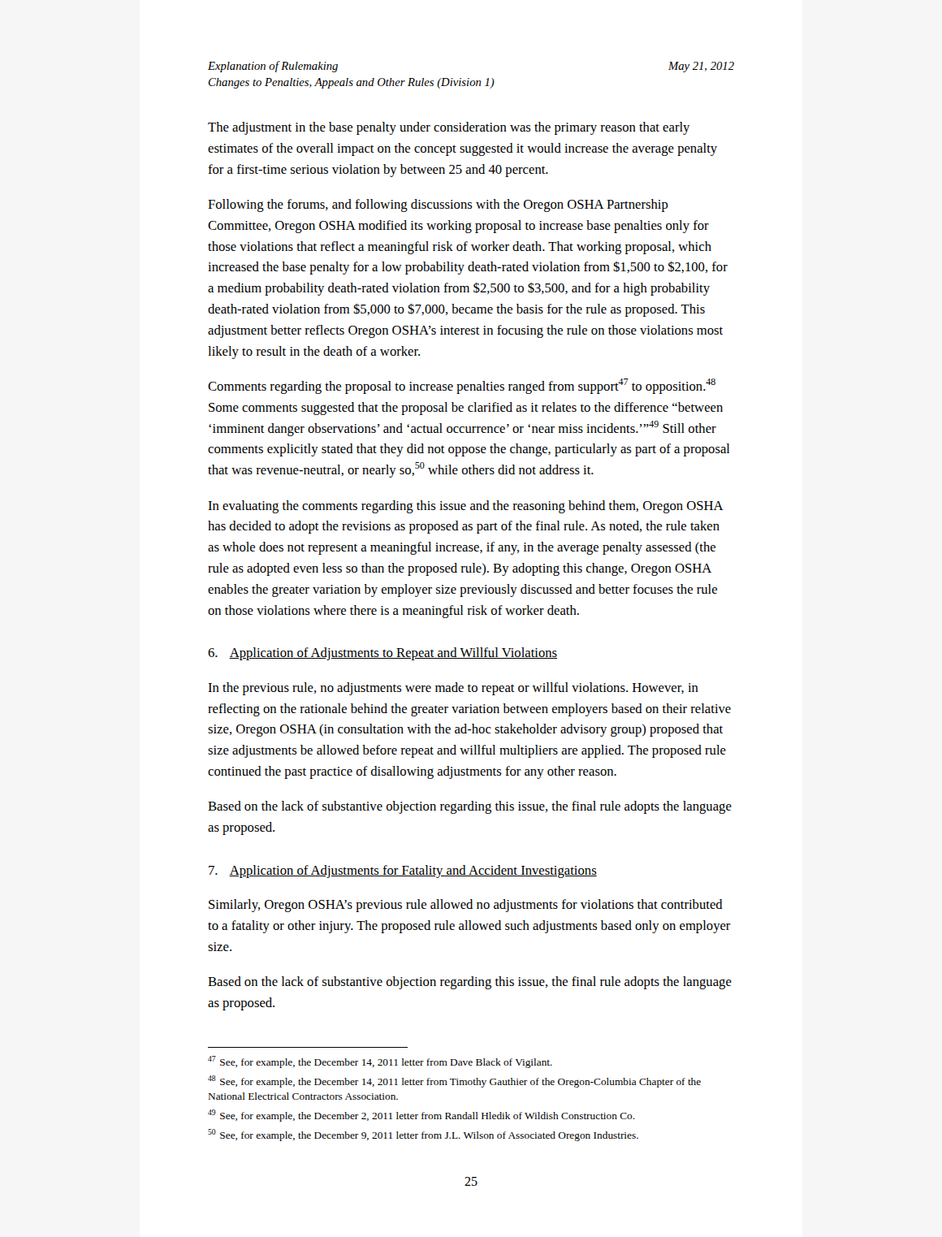Explanation of Rulemaking
Changes to Penalties, Appeals and Other Rules (Division 1)
May 21, 2012
The adjustment in the base penalty under consideration was the primary reason that early estimates of the overall impact on the concept suggested it would increase the average penalty for a first-time serious violation by between 25 and 40 percent.
Following the forums, and following discussions with the Oregon OSHA Partnership Committee, Oregon OSHA modified its working proposal to increase base penalties only for those violations that reflect a meaningful risk of worker death. That working proposal, which increased the base penalty for a low probability death-rated violation from $1,500 to $2,100, for a medium probability death-rated violation from $2,500 to $3,500, and for a high probability death-rated violation from $5,000 to $7,000, became the basis for the rule as proposed. This adjustment better reflects Oregon OSHA’s interest in focusing the rule on those violations most likely to result in the death of a worker.
Comments regarding the proposal to increase penalties ranged from support47 to opposition.48 Some comments suggested that the proposal be clarified as it relates to the difference “between ‘imminent danger observations’ and ‘actual occurrence’ or ‘near miss incidents.’”49 Still other comments explicitly stated that they did not oppose the change, particularly as part of a proposal that was revenue-neutral, or nearly so,50 while others did not address it.
In evaluating the comments regarding this issue and the reasoning behind them, Oregon OSHA has decided to adopt the revisions as proposed as part of the final rule. As noted, the rule taken as whole does not represent a meaningful increase, if any, in the average penalty assessed (the rule as adopted even less so than the proposed rule). By adopting this change, Oregon OSHA enables the greater variation by employer size previously discussed and better focuses the rule on those violations where there is a meaningful risk of worker death.
6. Application of Adjustments to Repeat and Willful Violations
In the previous rule, no adjustments were made to repeat or willful violations. However, in reflecting on the rationale behind the greater variation between employers based on their relative size, Oregon OSHA (in consultation with the ad-hoc stakeholder advisory group) proposed that size adjustments be allowed before repeat and willful multipliers are applied. The proposed rule continued the past practice of disallowing adjustments for any other reason.
Based on the lack of substantive objection regarding this issue, the final rule adopts the language as proposed.
7. Application of Adjustments for Fatality and Accident Investigations
Similarly, Oregon OSHA’s previous rule allowed no adjustments for violations that contributed to a fatality or other injury. The proposed rule allowed such adjustments based only on employer size.
Based on the lack of substantive objection regarding this issue, the final rule adopts the language as proposed.
47 See, for example, the December 14, 2011 letter from Dave Black of Vigilant.
48 See, for example, the December 14, 2011 letter from Timothy Gauthier of the Oregon-Columbia Chapter of the National Electrical Contractors Association.
49 See, for example, the December 2, 2011 letter from Randall Hledik of Wildish Construction Co.
50 See, for example, the December 9, 2011 letter from J.L. Wilson of Associated Oregon Industries.
25